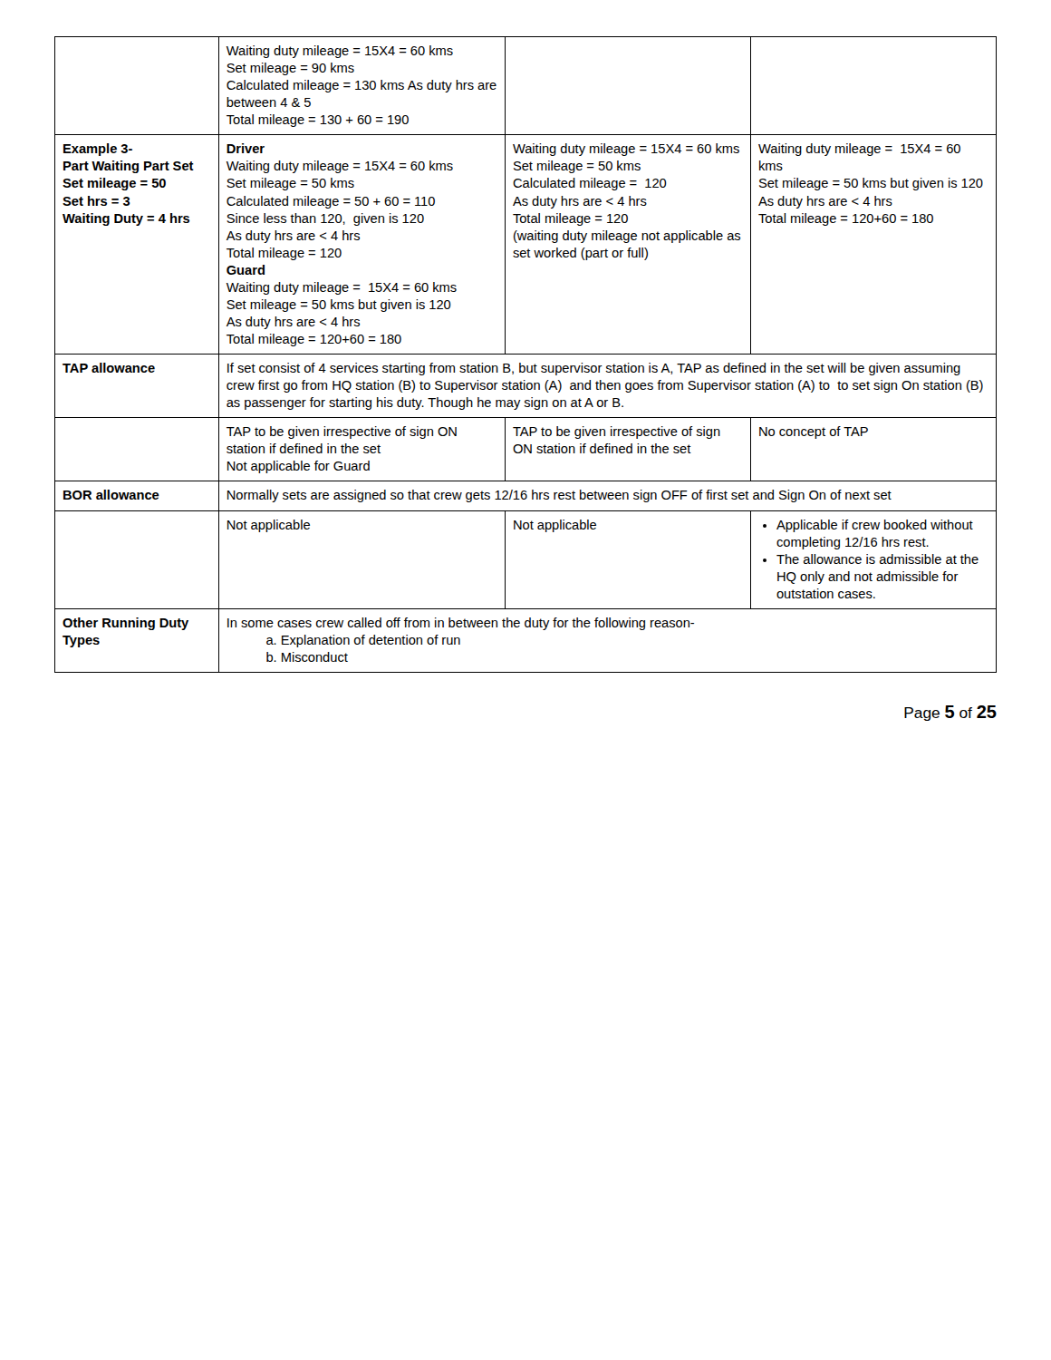| | Waiting duty mileage = 15X4 = 60 kms Set mileage = 90 kms Calculated mileage = 130 kms As duty hrs are between 4 & 5 Total mileage = 130 + 60 = 190 | | |
| Example 3- Part Waiting Part Set Set mileage = 50 Set hrs = 3 Waiting Duty = 4 hrs | Driver Waiting duty mileage = 15X4 = 60 kms Set mileage = 50 kms Calculated mileage = 50 + 60 = 110 Since less than 120, given is 120 As duty hrs are < 4 hrs Total mileage = 120 Guard Waiting duty mileage = 15X4 = 60 kms Set mileage = 50 kms but given is 120 As duty hrs are < 4 hrs Total mileage = 120+60 = 180 | Waiting duty mileage = 15X4 = 60 kms Set mileage = 50 kms Calculated mileage = 120 As duty hrs are < 4 hrs Total mileage = 120 (waiting duty mileage not applicable as set worked (part or full) | Waiting duty mileage = 15X4 = 60 kms Set mileage = 50 kms but given is 120 As duty hrs are < 4 hrs Total mileage = 120+60 = 180 |
| TAP allowance | If set consist of 4 services starting from station B, but supervisor station is A, TAP as defined in the set will be given assuming crew first go from HQ station (B) to Supervisor station (A) and then goes from Supervisor station (A) to to set sign On station (B) as passenger for starting his duty. Though he may sign on at A or B. |
| | TAP to be given irrespective of sign ON station if defined in the set Not applicable for Guard | TAP to be given irrespective of sign ON station if defined in the set | No concept of TAP |
| BOR allowance | Normally sets are assigned so that crew gets 12/16 hrs rest between sign OFF of first set and Sign On of next set |
| | Not applicable | Not applicable | Applicable if crew booked without completing 12/16 hrs rest. The allowance is admissible at the HQ only and not admissible for outstation cases. |
| Other Running Duty Types | In some cases crew called off from in between the duty for the following reason- Explanation of detention of run Misconduct |
Page 5 of 25